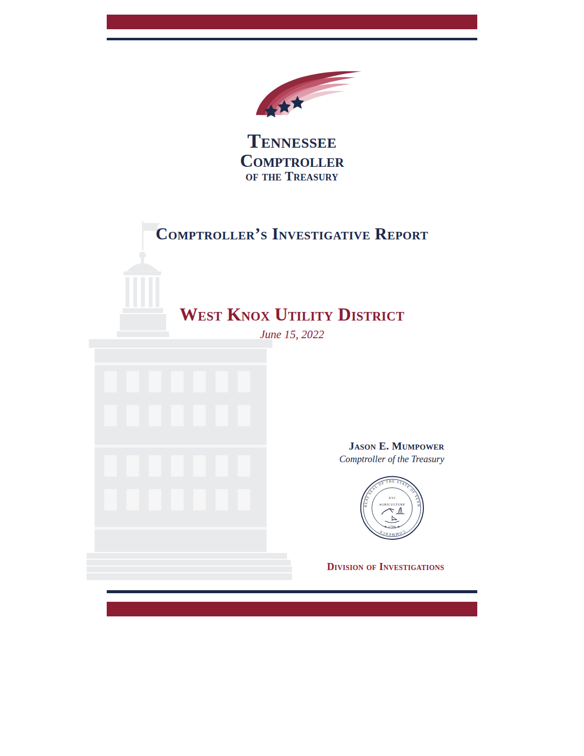Tennessee Comptroller of the Treasury
Comptroller’s Investigative Report
West Knox Utility District
June 15, 2022
Jason E. Mumpower
Comptroller of the Treasury
THE GREAT SEAL OF THE STATE OF TENNESSEE COMMERCE XVI AGRICULTURE ★ 1796 ★
Division of Investigations